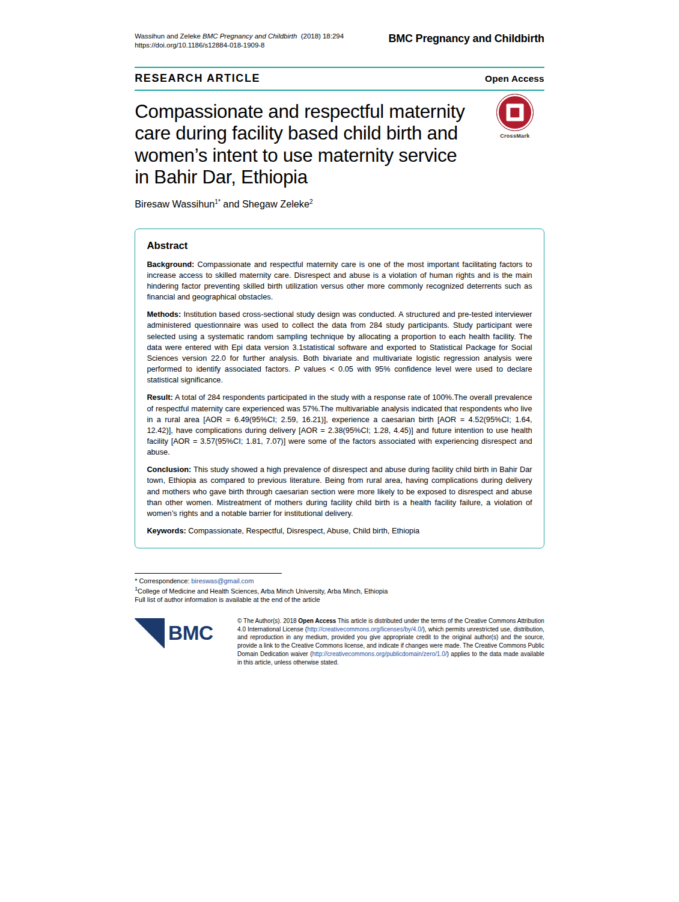Wassihun and Zeleke BMC Pregnancy and Childbirth (2018) 18:294 https://doi.org/10.1186/s12884-018-1909-8
BMC Pregnancy and Childbirth
RESEARCH ARTICLE
Open Access
CrossMark
Compassionate and respectful maternity care during facility based child birth and women’s intent to use maternity service in Bahir Dar, Ethiopia
Biresaw Wassihun1* and Shegaw Zeleke2
Abstract
Background: Compassionate and respectful maternity care is one of the most important facilitating factors to increase access to skilled maternity care. Disrespect and abuse is a violation of human rights and is the main hindering factor preventing skilled birth utilization versus other more commonly recognized deterrents such as financial and geographical obstacles.
Methods: Institution based cross-sectional study design was conducted. A structured and pre-tested interviewer administered questionnaire was used to collect the data from 284 study participants. Study participant were selected using a systematic random sampling technique by allocating a proportion to each health facility. The data were entered with Epi data version 3.1statistical software and exported to Statistical Package for Social Sciences version 22.0 for further analysis. Both bivariate and multivariate logistic regression analysis were performed to identify associated factors. P values < 0.05 with 95% confidence level were used to declare statistical significance.
Result: A total of 284 respondents participated in the study with a response rate of 100%.The overall prevalence of respectful maternity care experienced was 57%.The multivariable analysis indicated that respondents who live in a rural area [AOR = 6.49(95%CI; 2.59, 16.21)], experience a caesarian birth [AOR = 4.52(95%CI; 1.64, 12.42)], have complications during delivery [AOR = 2.38(95%CI; 1.28, 4.45)] and future intention to use health facility [AOR = 3.57(95%CI; 1.81, 7.07)] were some of the factors associated with experiencing disrespect and abuse.
Conclusion: This study showed a high prevalence of disrespect and abuse during facility child birth in Bahir Dar town, Ethiopia as compared to previous literature. Being from rural area, having complications during delivery and mothers who gave birth through caesarian section were more likely to be exposed to disrespect and abuse than other women. Mistreatment of mothers during facility child birth is a health facility failure, a violation of women’s rights and a notable barrier for institutional delivery.
Keywords: Compassionate, Respectful, Disrespect, Abuse, Child birth, Ethiopia
* Correspondence: bireswas@gmail.com
1College of Medicine and Health Sciences, Arba Minch University, Arba Minch, Ethiopia
Full list of author information is available at the end of the article
BMC
© The Author(s). 2018 Open Access This article is distributed under the terms of the Creative Commons Attribution 4.0 International License (http://creativecommons.org/licenses/by/4.0/), which permits unrestricted use, distribution, and reproduction in any medium, provided you give appropriate credit to the original author(s) and the source, provide a link to the Creative Commons license, and indicate if changes were made. The Creative Commons Public Domain Dedication waiver (http://creativecommons.org/publicdomain/zero/1.0/) applies to the data made available in this article, unless otherwise stated.